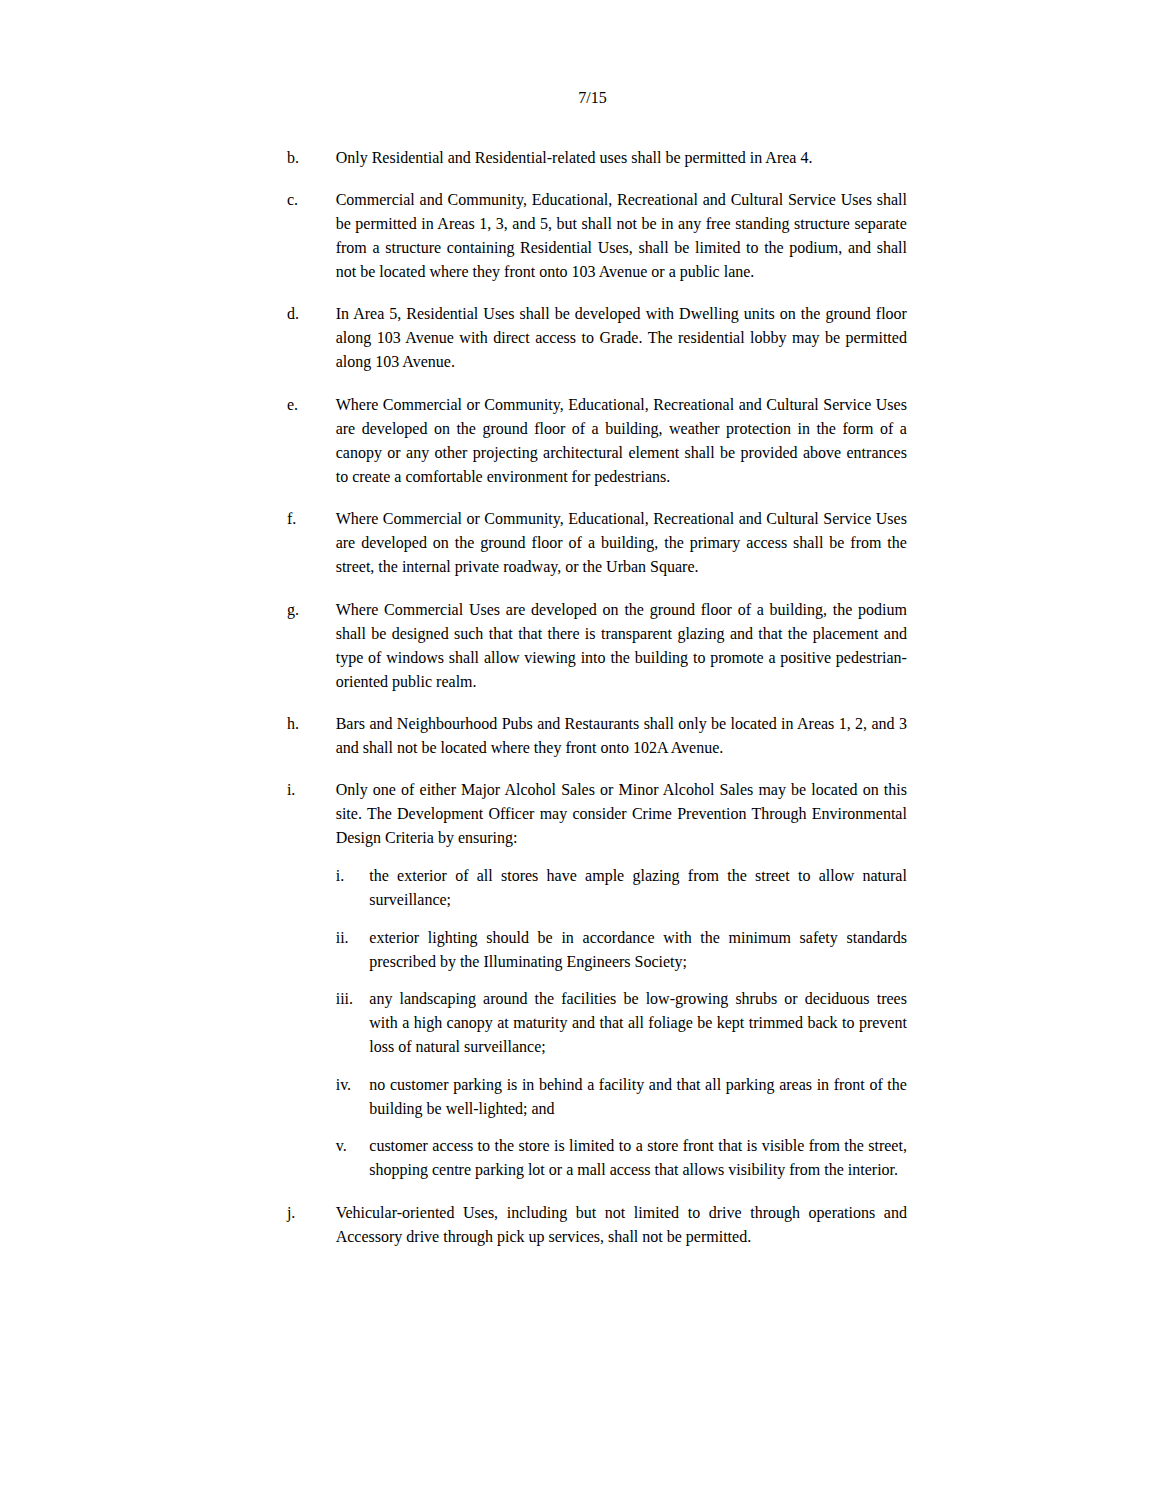7/15
b. Only Residential and Residential-related uses shall be permitted in Area 4.
c. Commercial and Community, Educational, Recreational and Cultural Service Uses shall be permitted in Areas 1, 3, and 5, but shall not be in any free standing structure separate from a structure containing Residential Uses, shall be limited to the podium, and shall not be located where they front onto 103 Avenue or a public lane.
d. In Area 5, Residential Uses shall be developed with Dwelling units on the ground floor along 103 Avenue with direct access to Grade. The residential lobby may be permitted along 103 Avenue.
e. Where Commercial or Community, Educational, Recreational and Cultural Service Uses are developed on the ground floor of a building, weather protection in the form of a canopy or any other projecting architectural element shall be provided above entrances to create a comfortable environment for pedestrians.
f. Where Commercial or Community, Educational, Recreational and Cultural Service Uses are developed on the ground floor of a building, the primary access shall be from the street, the internal private roadway, or the Urban Square.
g. Where Commercial Uses are developed on the ground floor of a building, the podium shall be designed such that that there is transparent glazing and that the placement and type of windows shall allow viewing into the building to promote a positive pedestrian-oriented public realm.
h. Bars and Neighbourhood Pubs and Restaurants shall only be located in Areas 1, 2, and 3 and shall not be located where they front onto 102A Avenue.
i. Only one of either Major Alcohol Sales or Minor Alcohol Sales may be located on this site. The Development Officer may consider Crime Prevention Through Environmental Design Criteria by ensuring:
i. the exterior of all stores have ample glazing from the street to allow natural surveillance;
ii. exterior lighting should be in accordance with the minimum safety standards prescribed by the Illuminating Engineers Society;
iii. any landscaping around the facilities be low-growing shrubs or deciduous trees with a high canopy at maturity and that all foliage be kept trimmed back to prevent loss of natural surveillance;
iv. no customer parking is in behind a facility and that all parking areas in front of the building be well-lighted; and
v. customer access to the store is limited to a store front that is visible from the street, shopping centre parking lot or a mall access that allows visibility from the interior.
j. Vehicular-oriented Uses, including but not limited to drive through operations and Accessory drive through pick up services, shall not be permitted.